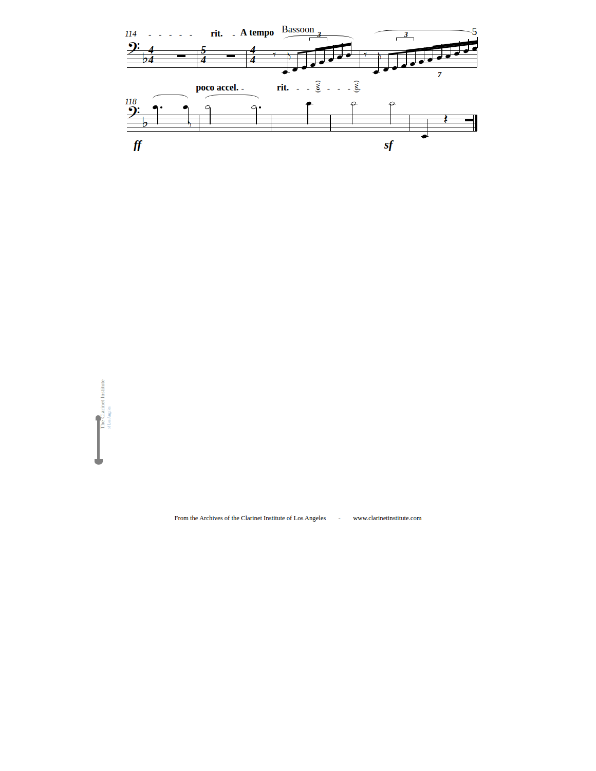5
114
- - - - -
rit.
-
A tempo
Bassoon
𝄢
♭
4
4
5
4
4
4
𝄾
3
𝅮
𝄾
3
7
𝅮
poco accel.
-
rit.
- - - - - - -
118
(ov.)
(ov.)
𝄢
♭
𝅮
𝄽
ff
sf
The Clarinet Institute
of Los Angeles
From the Archives of the Clarinet Institute of Los Angeles-www.clarinetinstitute.com